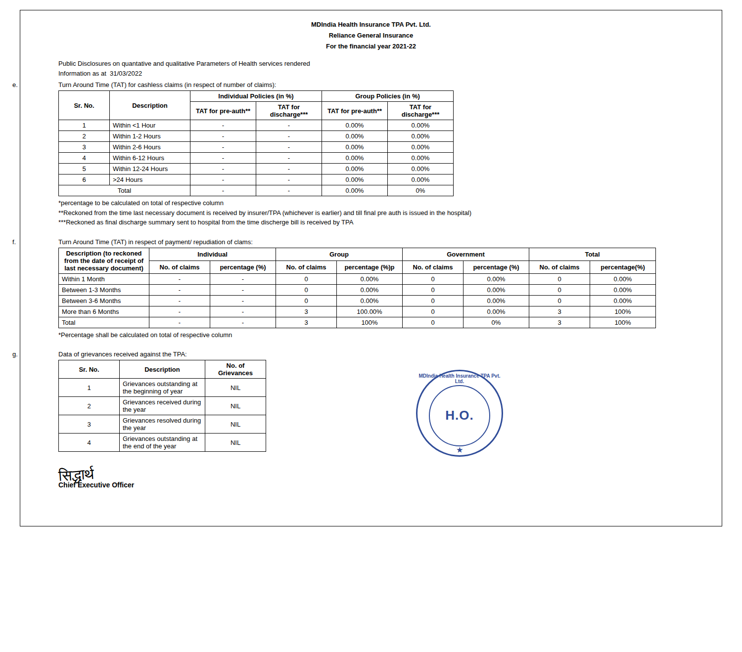MDIndia Health Insurance TPA Pvt. Ltd.
Reliance General Insurance
For the financial year 2021-22
Public Disclosures on quantative and qualitative Parameters of Health services rendered
Information as at 31/03/2022
e.
Turn Around Time (TAT) for cashless claims (in respect of number of claims):
| Sr. No. | Description | Individual Policies (in %) | Group Policies (in %) |
| --- | --- | --- | --- |
| TAT for pre-auth** | TAT for discharge*** | TAT for pre-auth** | TAT for discharge*** |
| 1 | Within <1 Hour | - | - | 0.00% | 0.00% |
| 2 | Within 1-2 Hours | - | - | 0.00% | 0.00% |
| 3 | Within 2-6 Hours | - | - | 0.00% | 0.00% |
| 4 | Within 6-12 Hours | - | - | 0.00% | 0.00% |
| 5 | Within 12-24 Hours | - | - | 0.00% | 0.00% |
| 6 | >24 Hours | - | - | 0.00% | 0.00% |
| Total | - | - | 0.00% | 0% |
*percentage to be calculated on total of respective column
**Reckoned from the time last necessary document is received by insurer/TPA (whichever is earlier) and till final pre auth is issued in the hospital)
***Reckoned as final discharge summary sent to hospital from the time discherge bill is received by TPA
f.
Turn Around Time (TAT) in respect of payment/ repudiation of clams:
| Description (to reckoned from the date of receipt of last necessary document) | Individual | Group | Government | Total |
| --- | --- | --- | --- | --- |
| No. of claims | percentage (%) | No. of claims | percentage (%)p | No. of claims | percentage (%) | No. of claims | percentage(%) |
| Within 1 Month | - | - | 0 | 0.00% | 0 | 0.00% | 0 | 0.00% |
| Between 1-3 Months | - | - | 0 | 0.00% | 0 | 0.00% | 0 | 0.00% |
| Between 3-6 Months | - | - | 0 | 0.00% | 0 | 0.00% | 0 | 0.00% |
| More than 6 Months | - | - | 3 | 100.00% | 0 | 0.00% | 3 | 100% |
| Total | - | - | 3 | 100% | 0 | 0% | 3 | 100% |
*Percentage shall be calculated on total of respective column
g.
Data of grievances received against the TPA:
| Sr. No. | Description | No. of Grievances |
| --- | --- | --- |
| 1 | Grievances outstanding at the beginning of year | NIL |
| 2 | Grievances received during the year | NIL |
| 3 | Grievances resolved during the year | NIL |
| 4 | Grievances outstanding at the end of the year | NIL |
MDIndia Health Insurance TPA Pvt. Ltd.
H.O.
★
सिद्धार्थ
Chief Executive Officer